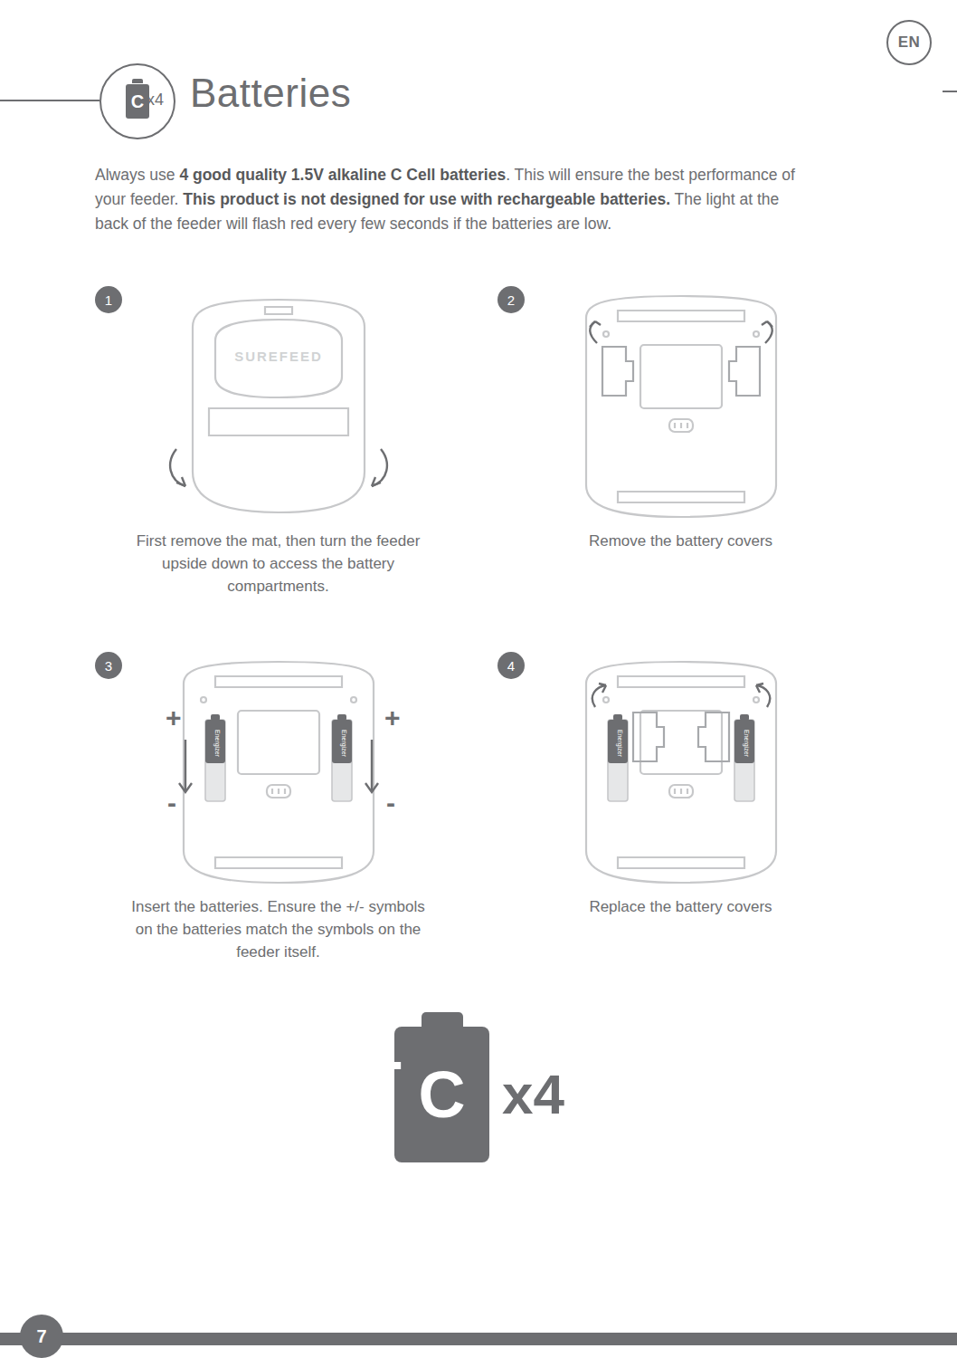EN
C
x4
Batteries
Always use 4 good quality 1.5V alkaline C Cell batteries. This will ensure the best performance of your feeder. This product is not designed for use with rechargeable batteries. The light at the back of the feeder will flash red every few seconds if the batteries are low.
1
SUREFEED
First remove the mat, then turn the feeder upside down to access the battery compartments.
2
Remove the battery covers
3
Energizer Energizer + - + -
Insert the batteries. Ensure the +/- symbols on the batteries match the symbols on the feeder itself.
4
Energizer Energizer
Replace the battery covers
+ - C
x4
7